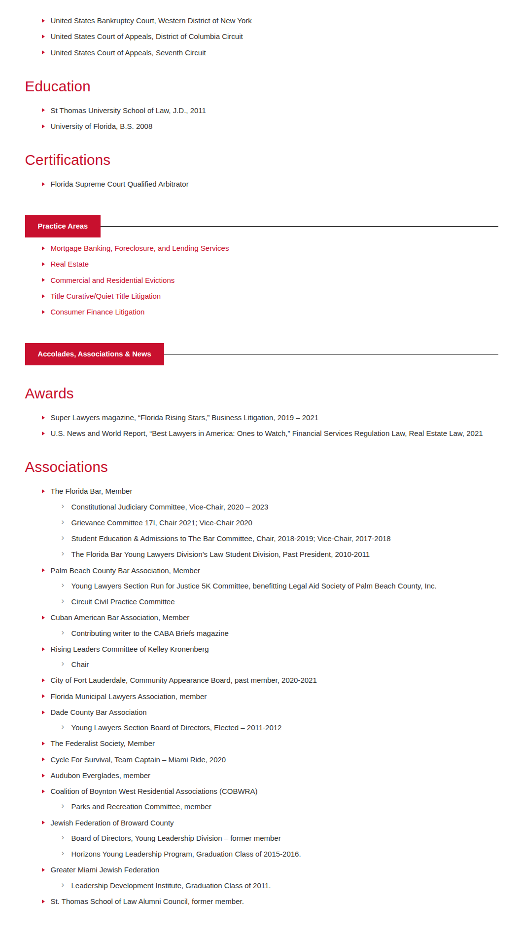United States Bankruptcy Court, Western District of New York
United States Court of Appeals, District of Columbia Circuit
United States Court of Appeals, Seventh Circuit
Education
St Thomas University School of Law, J.D., 2011
University of Florida, B.S. 2008
Certifications
Florida Supreme Court Qualified Arbitrator
Practice Areas
Mortgage Banking, Foreclosure, and Lending Services
Real Estate
Commercial and Residential Evictions
Title Curative/Quiet Title Litigation
Consumer Finance Litigation
Accolades, Associations & News
Awards
Super Lawyers magazine, “Florida Rising Stars,” Business Litigation, 2019 – 2021
U.S. News and World Report, “Best Lawyers in America: Ones to Watch,” Financial Services Regulation Law, Real Estate Law, 2021
Associations
The Florida Bar, Member
Constitutional Judiciary Committee, Vice-Chair, 2020 – 2023
Grievance Committee 17I, Chair 2021; Vice-Chair 2020
Student Education & Admissions to The Bar Committee, Chair, 2018-2019; Vice-Chair, 2017-2018
The Florida Bar Young Lawyers Division’s Law Student Division, Past President, 2010-2011
Palm Beach County Bar Association, Member
Young Lawyers Section Run for Justice 5K Committee, benefitting Legal Aid Society of Palm Beach County, Inc.
Circuit Civil Practice Committee
Cuban American Bar Association, Member
Contributing writer to the CABA Briefs magazine
Rising Leaders Committee of Kelley Kronenberg
Chair
City of Fort Lauderdale, Community Appearance Board, past member, 2020-2021
Florida Municipal Lawyers Association, member
Dade County Bar Association
Young Lawyers Section Board of Directors, Elected – 2011-2012
The Federalist Society, Member
Cycle For Survival, Team Captain – Miami Ride, 2020
Audubon Everglades, member
Coalition of Boynton West Residential Associations (COBWRA)
Parks and Recreation Committee, member
Jewish Federation of Broward County
Board of Directors, Young Leadership Division – former member
Horizons Young Leadership Program, Graduation Class of 2015-2016.
Greater Miami Jewish Federation
Leadership Development Institute, Graduation Class of 2011.
St. Thomas School of Law Alumni Council, former member.